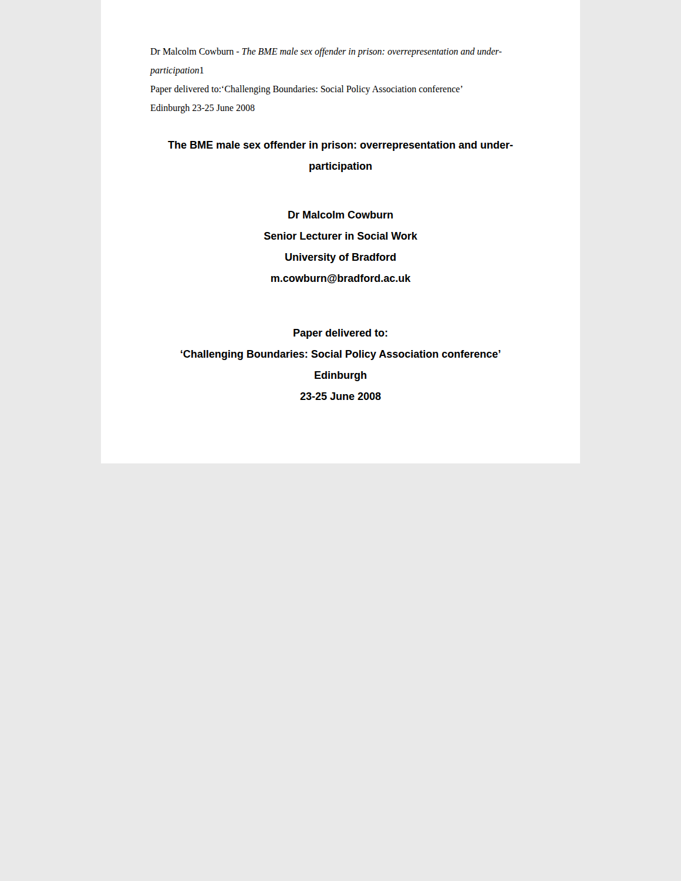Dr Malcolm Cowburn - The BME male sex offender in prison: overrepresentation and under-participation 1
Paper delivered to:‘Challenging Boundaries: Social Policy Association conference’
Edinburgh 23-25 June 2008
The BME male sex offender in prison: overrepresentation and under-participation
Dr Malcolm Cowburn
Senior Lecturer in Social Work
University of Bradford
m.cowburn@bradford.ac.uk
Paper delivered to:
‘Challenging Boundaries: Social Policy Association conference’
Edinburgh
23-25 June 2008